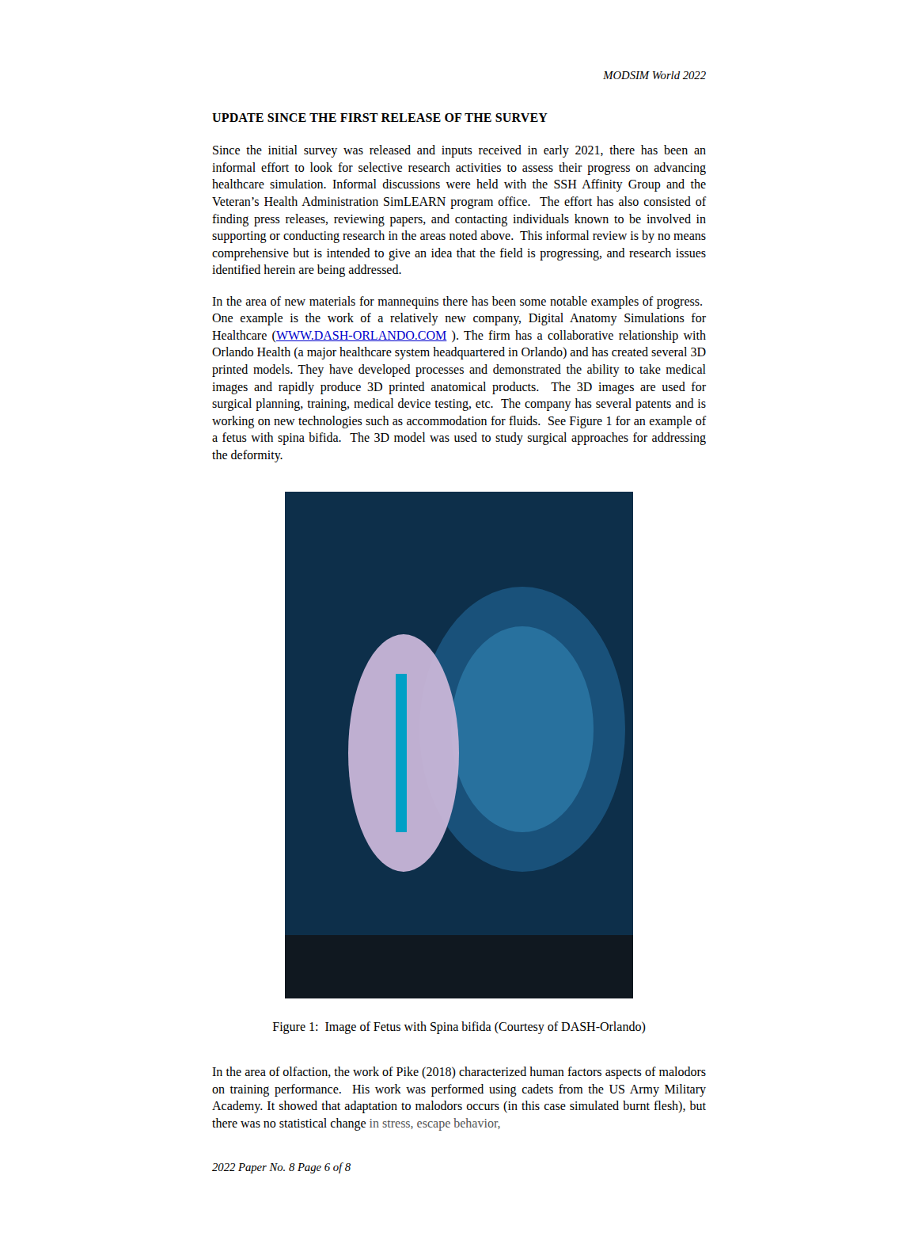MODSIM World 2022
UPDATE SINCE THE FIRST RELEASE OF THE SURVEY
Since the initial survey was released and inputs received in early 2021, there has been an informal effort to look for selective research activities to assess their progress on advancing healthcare simulation. Informal discussions were held with the SSH Affinity Group and the Veteran’s Health Administration SimLEARN program office. The effort has also consisted of finding press releases, reviewing papers, and contacting individuals known to be involved in supporting or conducting research in the areas noted above. This informal review is by no means comprehensive but is intended to give an idea that the field is progressing, and research issues identified herein are being addressed.
In the area of new materials for mannequins there has been some notable examples of progress. One example is the work of a relatively new company, Digital Anatomy Simulations for Healthcare (WWW.DASH-ORLANDO.COM ). The firm has a collaborative relationship with Orlando Health (a major healthcare system headquartered in Orlando) and has created several 3D printed models. They have developed processes and demonstrated the ability to take medical images and rapidly produce 3D printed anatomical products. The 3D images are used for surgical planning, training, medical device testing, etc. The company has several patents and is working on new technologies such as accommodation for fluids. See Figure 1 for an example of a fetus with spina bifida. The 3D model was used to study surgical approaches for addressing the deformity.
Figure 1: Image of Fetus with Spina bifida (Courtesy of DASH-Orlando)
In the area of olfaction, the work of Pike (2018) characterized human factors aspects of malodors on training performance. His work was performed using cadets from the US Army Military Academy. It showed that adaptation to malodors occurs (in this case simulated burnt flesh), but there was no statistical change in stress, escape behavior,
2022 Paper No. 8 Page 6 of 8